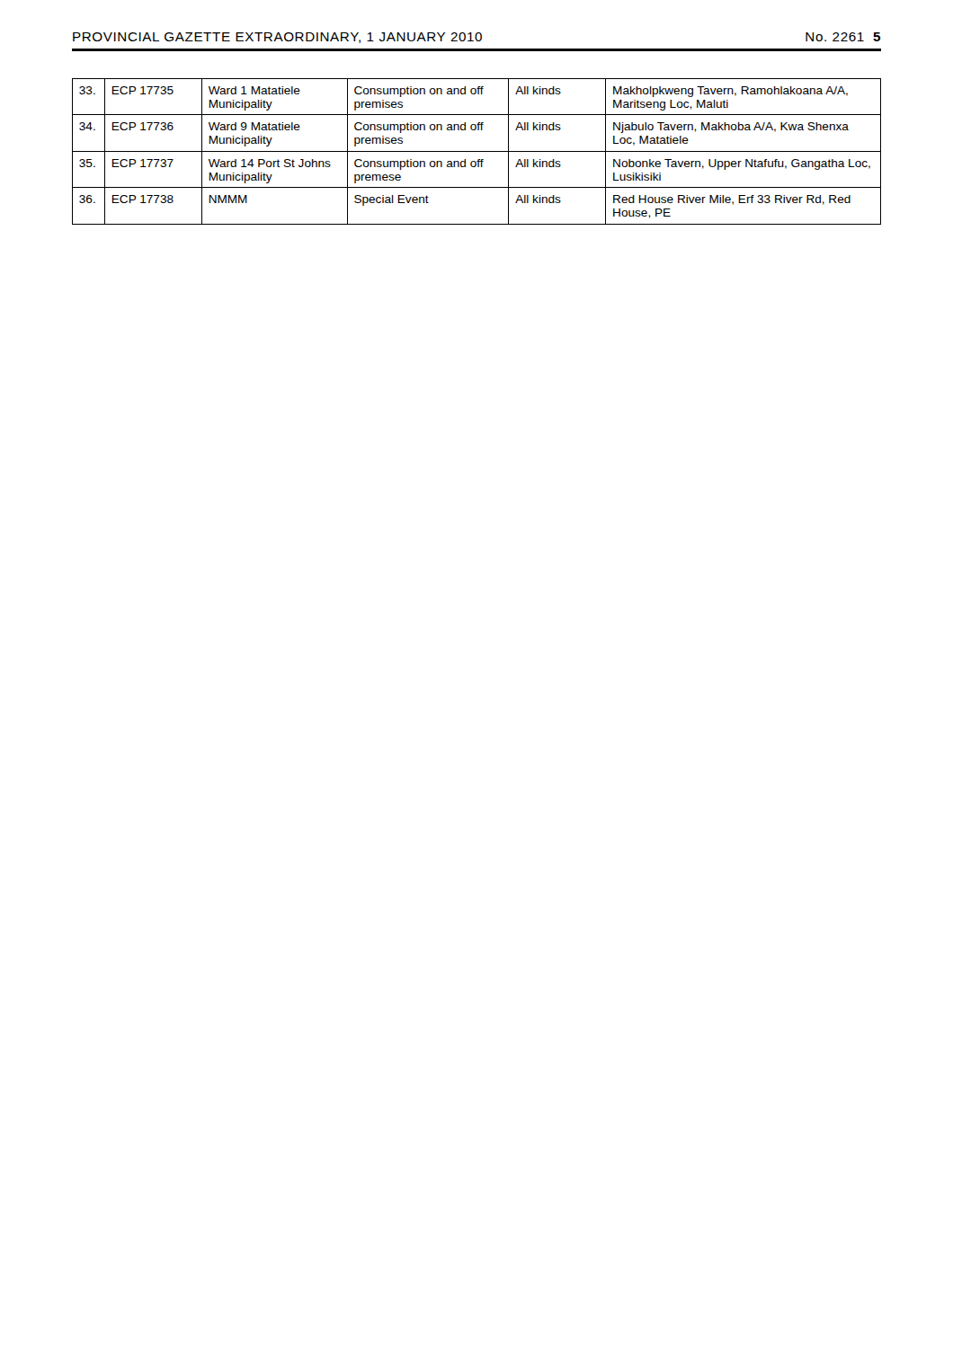PROVINCIAL GAZETTE EXTRAORDINARY, 1 JANUARY 2010 No. 22615
| 33. | ECP 17735 | Ward 1 Matatiele Municipality | Consumption on and off premises | All kinds | Makholpkweng Tavern, Ramohlakoana A/A, Maritseng Loc, Maluti |
| 34. | ECP 17736 | Ward 9 Matatiele Municipality | Consumption on and off premises | All kinds | Njabulo Tavern, Makhoba A/A, Kwa Shenxa Loc, Matatiele |
| 35. | ECP 17737 | Ward 14 Port St Johns Municipality | Consumption on and off premese | All kinds | Nobonke Tavern, Upper Ntafufu, Gangatha Loc, Lusikisiki |
| 36. | ECP 17738 | NMMM | Special Event | All kinds | Red House River Mile, Erf 33 River Rd, Red House, PE |